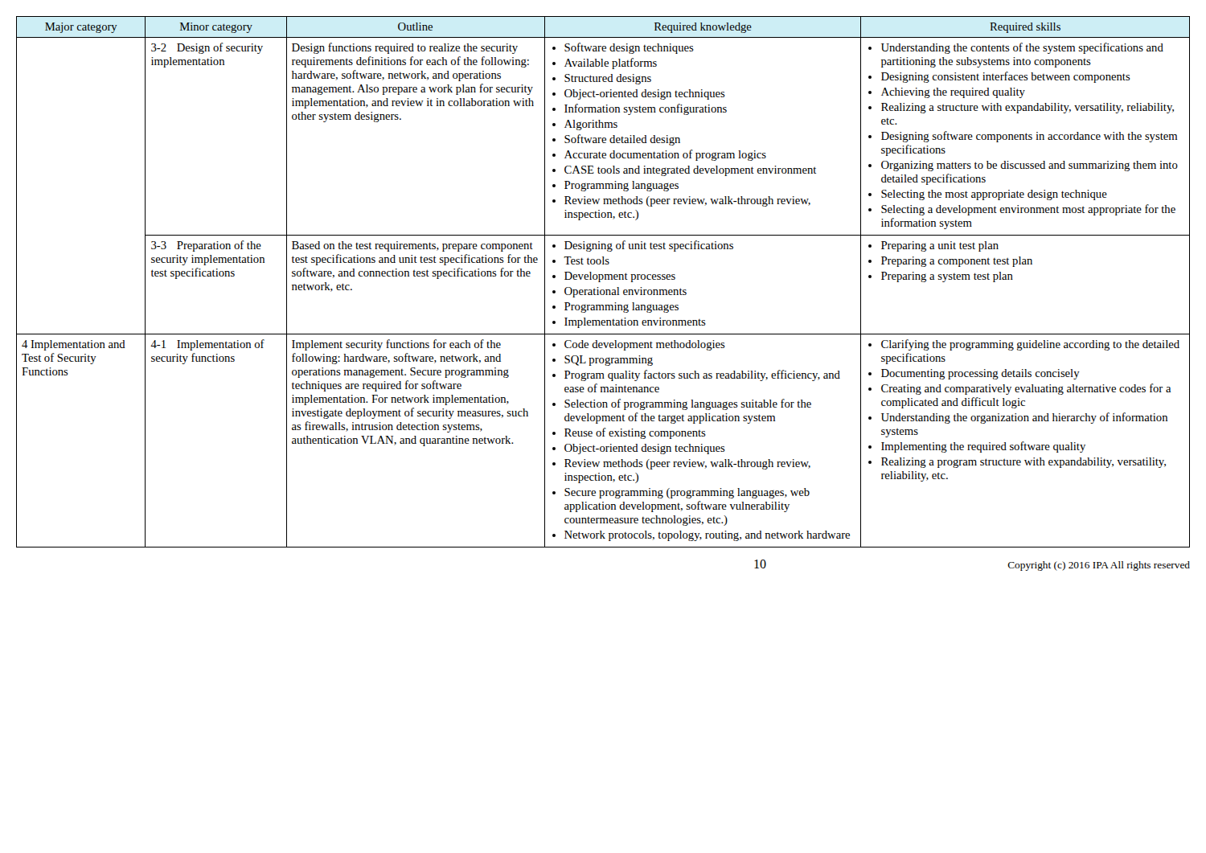| Major category | Minor category | Outline | Required knowledge | Required skills |
| --- | --- | --- | --- | --- |
| | 3-2 Design of security implementation | Design functions required to realize the security requirements definitions for each of the following: hardware, software, network, and operations management. Also prepare a work plan for security implementation, and review it in collaboration with other system designers. | Software design techniques Available platforms Structured designs Object-oriented design techniques Information system configurations Algorithms Software detailed design Accurate documentation of program logics CASE tools and integrated development environment Programming languages Review methods (peer review, walk-through review, inspection, etc.) | Understanding the contents of the system specifications and partitioning the subsystems into components Designing consistent interfaces between components Achieving the required quality Realizing a structure with expandability, versatility, reliability, etc. Designing software components in accordance with the system specifications Organizing matters to be discussed and summarizing them into detailed specifications Selecting the most appropriate design technique Selecting a development environment most appropriate for the information system |
| 3-3 Preparation of the security implementation test specifications | Based on the test requirements, prepare component test specifications and unit test specifications for the software, and connection test specifications for the network, etc. | Designing of unit test specifications Test tools Development processes Operational environments Programming languages Implementation environments | Preparing a unit test plan Preparing a component test plan Preparing a system test plan |
| 4 Implementation and Test of Security Functions | 4-1 Implementation of security functions | Implement security functions for each of the following: hardware, software, network, and operations management. Secure programming techniques are required for software implementation. For network implementation, investigate deployment of security measures, such as firewalls, intrusion detection systems, authentication VLAN, and quarantine network. | Code development methodologies SQL programming Program quality factors such as readability, efficiency, and ease of maintenance Selection of programming languages suitable for the development of the target application system Reuse of existing components Object-oriented design techniques Review methods (peer review, walk-through review, inspection, etc.) Secure programming (programming languages, web application development, software vulnerability countermeasure technologies, etc.) Network protocols, topology, routing, and network hardware | Clarifying the programming guideline according to the detailed specifications Documenting processing details concisely Creating and comparatively evaluating alternative codes for a complicated and difficult logic Understanding the organization and hierarchy of information systems Implementing the required software quality Realizing a program structure with expandability, versatility, reliability, etc. |
10
Copyright (c) 2016 IPA All rights reserved